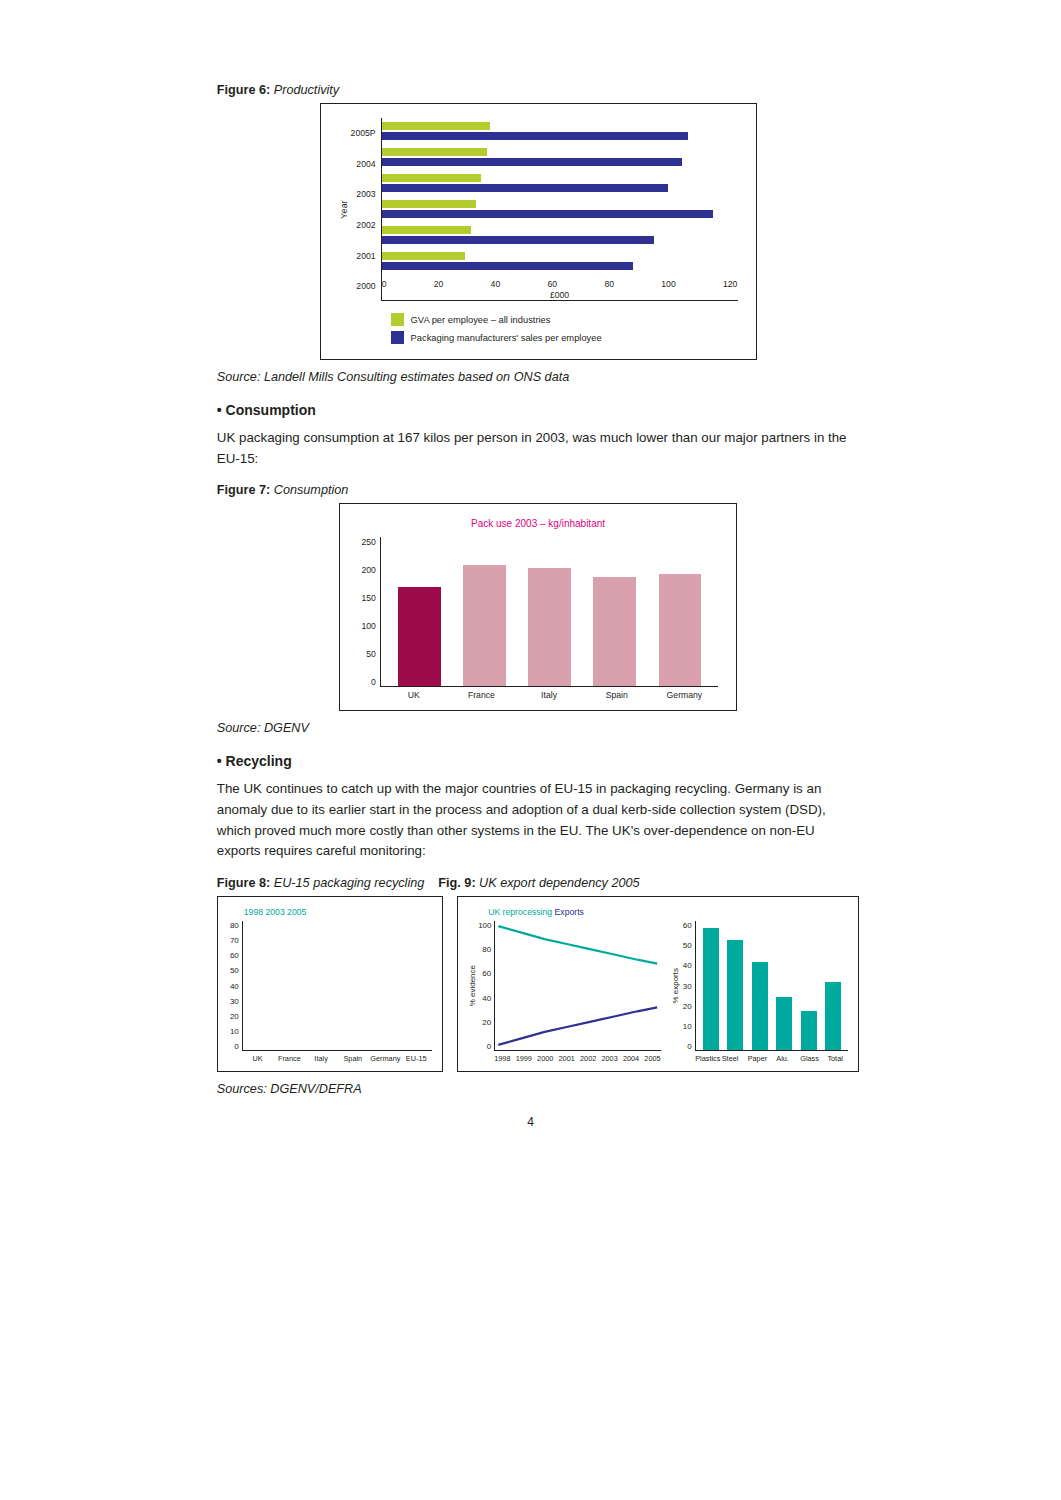Figure 6: Productivity
Year
2005P 2004 2003 2002 2001 2000
020406080100120
£000
GVA per employee – all industries
Packaging manufacturers' sales per employee
Source: Landell Mills Consulting estimates based on ONS data
• Consumption
UK packaging consumption at 167 kilos per person in 2003, was much lower than our major partners in the EU-15:
Figure 7: Consumption
Pack use 2003 – kg/inhabitant
250200150100500
UK France Italy Spain Germany
Source: DGENV
• Recycling
The UK continues to catch up with the major countries of EU-15 in packaging recycling. Germany is an anomaly due to its earlier start in the process and adoption of a dual kerb-side collection system (DSD), which proved much more costly than other systems in the EU. The UK's over-dependence on non-EU exports requires careful monitoring:
Figure 8: EU-15 packaging recycling Fig. 9: UK export dependency 2005
1998 2003 2005
80706050403020100
UK France Italy Spain Germany EU-15
UK reprocessing Exports
% evidence
100806040200
19981999200020012002200320042005
% exports
6050403020100
Plastics Steel Paper Alu. Glass Total
Sources: DGENV/DEFRA
4